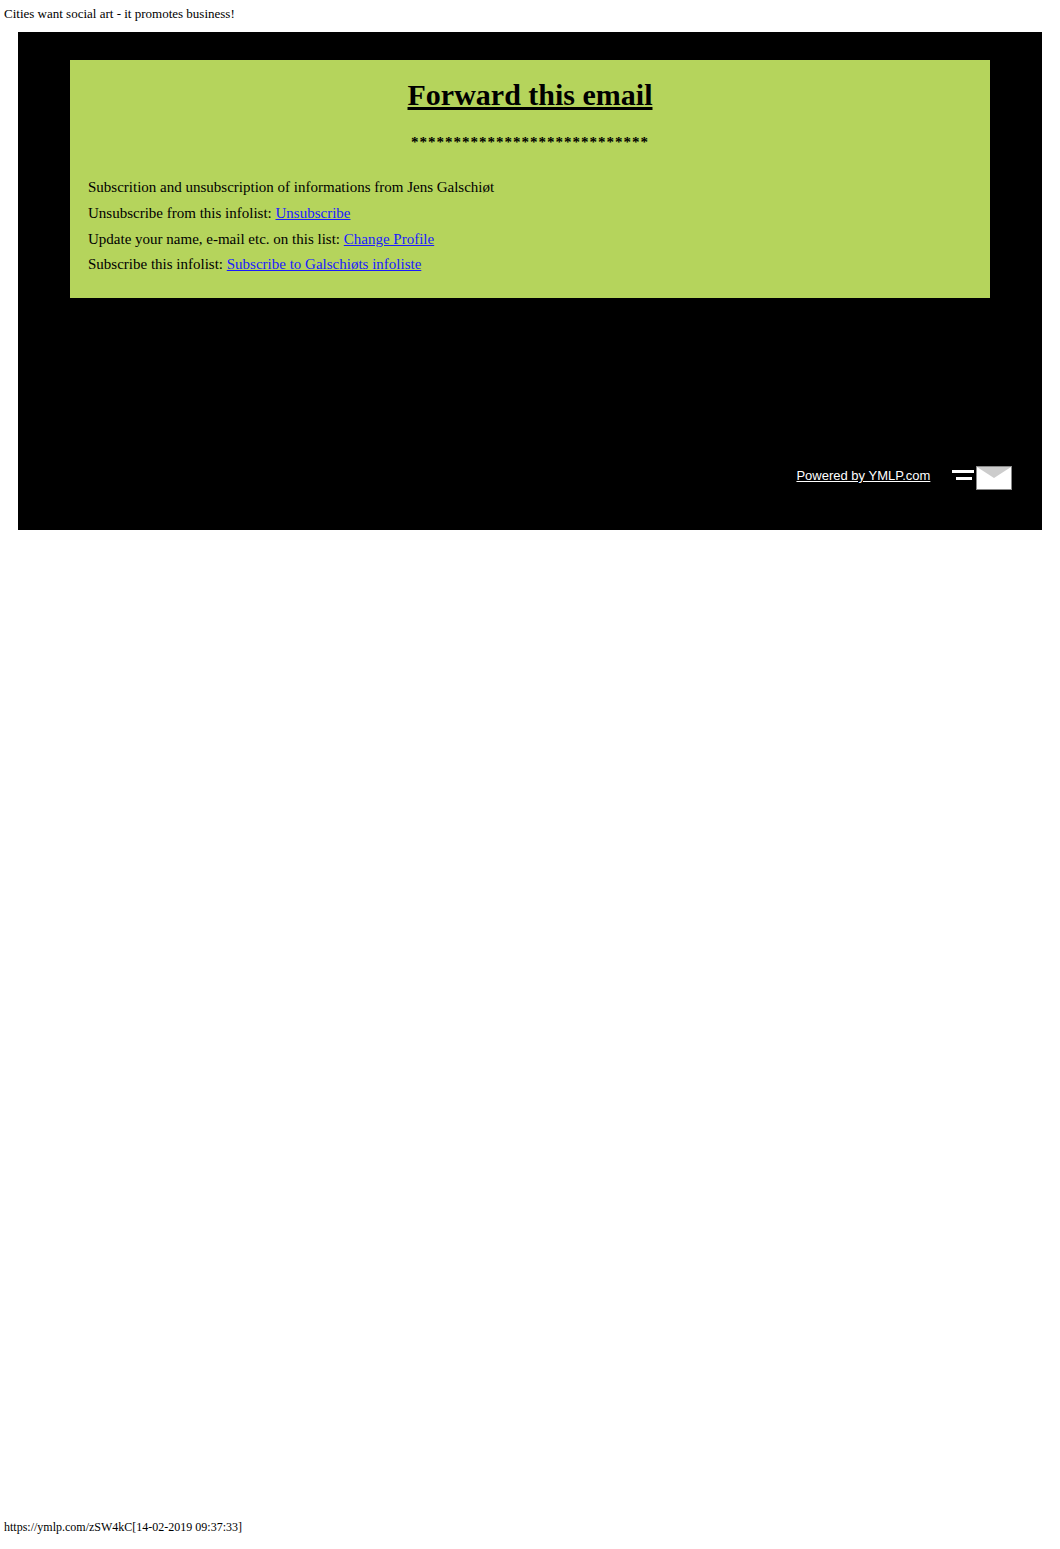Cities want social art - it promotes business!
Forward this email
****************************
Subscrition and unsubscription of informations from Jens Galschiøt
Unsubscribe from this infolist: Unsubscribe
Update your name, e-mail etc. on this list: Change Profile
Subscribe this infolist: Subscribe to Galschiøts infoliste
Powered by YMLP.com
https://ymlp.com/zSW4kC[14-02-2019 09:37:33]